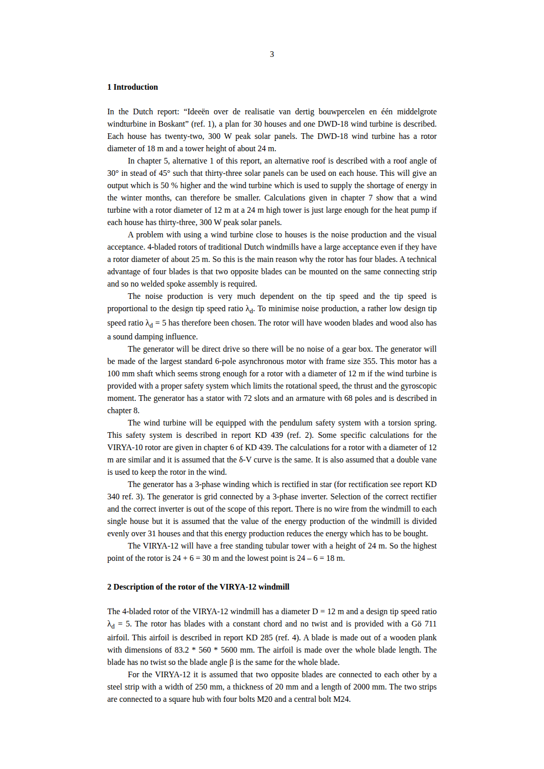3
1 Introduction
In the Dutch report: “Ideeën over de realisatie van dertig bouwpercelen en één middelgrote windturbine in Boskant” (ref. 1), a plan for 30 houses and one DWD-18 wind turbine is described. Each house has twenty-two, 300 W peak solar panels. The DWD-18 wind turbine has a rotor diameter of 18 m and a tower height of about 24 m.
In chapter 5, alternative 1 of this report, an alternative roof is described with a roof angle of 30° in stead of 45° such that thirty-three solar panels can be used on each house. This will give an output which is 50 % higher and the wind turbine which is used to supply the shortage of energy in the winter months, can therefore be smaller. Calculations given in chapter 7 show that a wind turbine with a rotor diameter of 12 m at a 24 m high tower is just large enough for the heat pump if each house has thirty-three, 300 W peak solar panels.
A problem with using a wind turbine close to houses is the noise production and the visual acceptance. 4-bladed rotors of traditional Dutch windmills have a large acceptance even if they have a rotor diameter of about 25 m. So this is the main reason why the rotor has four blades. A technical advantage of four blades is that two opposite blades can be mounted on the same connecting strip and so no welded spoke assembly is required.
The noise production is very much dependent on the tip speed and the tip speed is proportional to the design tip speed ratio λd. To minimise noise production, a rather low design tip speed ratio λd = 5 has therefore been chosen. The rotor will have wooden blades and wood also has a sound damping influence.
The generator will be direct drive so there will be no noise of a gear box. The generator will be made of the largest standard 6-pole asynchronous motor with frame size 355. This motor has a 100 mm shaft which seems strong enough for a rotor with a diameter of 12 m if the wind turbine is provided with a proper safety system which limits the rotational speed, the thrust and the gyroscopic moment. The generator has a stator with 72 slots and an armature with 68 poles and is described in chapter 8.
The wind turbine will be equipped with the pendulum safety system with a torsion spring. This safety system is described in report KD 439 (ref. 2). Some specific calculations for the VIRYA-10 rotor are given in chapter 6 of KD 439. The calculations for a rotor with a diameter of 12 m are similar and it is assumed that the δ-V curve is the same. It is also assumed that a double vane is used to keep the rotor in the wind.
The generator has a 3-phase winding which is rectified in star (for rectification see report KD 340 ref. 3). The generator is grid connected by a 3-phase inverter. Selection of the correct rectifier and the correct inverter is out of the scope of this report. There is no wire from the windmill to each single house but it is assumed that the value of the energy production of the windmill is divided evenly over 31 houses and that this energy production reduces the energy which has to be bought.
The VIRYA-12 will have a free standing tubular tower with a height of 24 m. So the highest point of the rotor is 24 + 6 = 30 m and the lowest point is 24 – 6 = 18 m.
2 Description of the rotor of the VIRYA-12 windmill
The 4-bladed rotor of the VIRYA-12 windmill has a diameter D = 12 m and a design tip speed ratio λd = 5. The rotor has blades with a constant chord and no twist and is provided with a Gö 711 airfoil. This airfoil is described in report KD 285 (ref. 4). A blade is made out of a wooden plank with dimensions of 83.2 * 560 * 5600 mm. The airfoil is made over the whole blade length. The blade has no twist so the blade angle β is the same for the whole blade.
For the VIRYA-12 it is assumed that two opposite blades are connected to each other by a steel strip with a width of 250 mm, a thickness of 20 mm and a length of 2000 mm. The two strips are connected to a square hub with four bolts M20 and a central bolt M24.